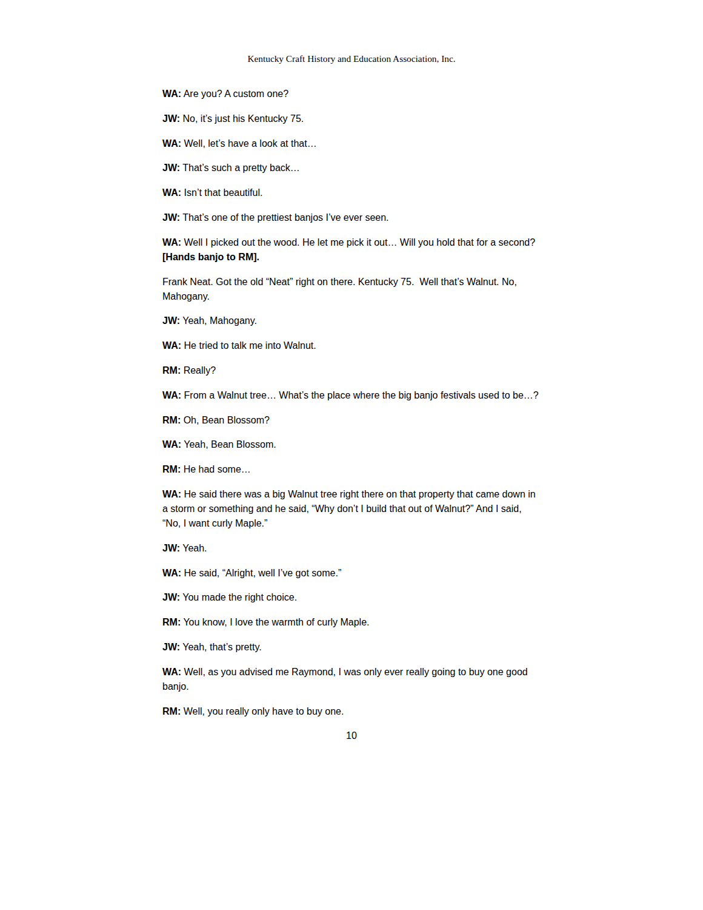Kentucky Craft History and Education Association, Inc.
WA: Are you? A custom one?
JW: No, it’s just his Kentucky 75.
WA: Well, let’s have a look at that…
JW: That’s such a pretty back…
WA: Isn’t that beautiful.
JW: That’s one of the prettiest banjos I’ve ever seen.
WA: Well I picked out the wood. He let me pick it out… Will you hold that for a second? [Hands banjo to RM].
Frank Neat. Got the old “Neat” right on there. Kentucky 75. Well that’s Walnut. No, Mahogany.
JW: Yeah, Mahogany.
WA: He tried to talk me into Walnut.
RM: Really?
WA: From a Walnut tree… What’s the place where the big banjo festivals used to be…?
RM: Oh, Bean Blossom?
WA: Yeah, Bean Blossom.
RM: He had some…
WA: He said there was a big Walnut tree right there on that property that came down in a storm or something and he said, “Why don’t I build that out of Walnut?” And I said, “No, I want curly Maple.”
JW: Yeah.
WA: He said, “Alright, well I’ve got some.”
JW: You made the right choice.
RM: You know, I love the warmth of curly Maple.
JW: Yeah, that’s pretty.
WA: Well, as you advised me Raymond, I was only ever really going to buy one good banjo.
RM: Well, you really only have to buy one.
10